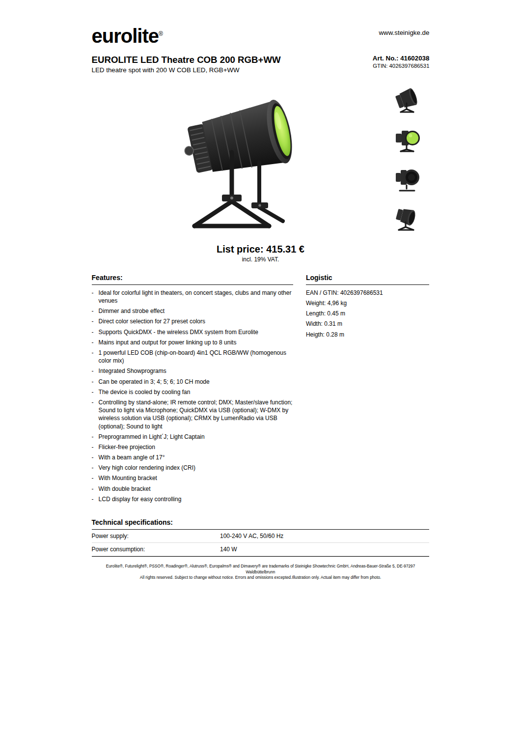eurolite®
www.steinigke.de
EUROLITE LED Theatre COB 200 RGB+WW
LED theatre spot with 200 W COB LED, RGB+WW
Art. No.: 41602038
GTIN: 4026397686531
List price: 415.31 €
incl. 19% VAT.
Features:
Ideal for colorful light in theaters, on concert stages, clubs and many other venues
Dimmer and strobe effect
Direct color selection for 27 preset colors
Supports QuickDMX - the wireless DMX system from Eurolite
Mains input and output for power linking up to 8 units
1 powerful LED COB (chip-on-board) 4in1 QCL RGB/WW (homogenous color mix)
Integrated Showprograms
Can be operated in 3; 4; 5; 6; 10 CH mode
The device is cooled by cooling fan
Controlling by stand-alone; IR remote control; DMX; Master/slave function; Sound to light via Microphone; QuickDMX via USB (optional); W-DMX by wireless solution via USB (optional); CRMX by LumenRadio via USB (optional); Sound to light
Preprogrammed in Light´J; Light Captain
Flicker-free projection
With a beam angle of 17°
Very high color rendering index (CRI)
With Mounting bracket
With double bracket
LCD display for easy controlling
Logistic
EAN / GTIN: 4026397686531
Weight: 4,96 kg
Length: 0.45 m
Width: 0.31 m
Heigth: 0.28 m
Technical specifications:
| Power supply: | 100-240 V AC, 50/60 Hz |
| Power consumption: | 140 W |
Eurolite®, Futurelight®, PSSO®, Roadinger®, Alutruss®, Europalms® and Dimavery® are trademarks of Steinigke Showtechnic GmbH, Andreas-Bauer-Straße 5, DE-97297 Waldbüttelbrunn
All rights reserved. Subject to change without notice. Errors and omissions excepted.Illustration only. Actual item may differ from photo.